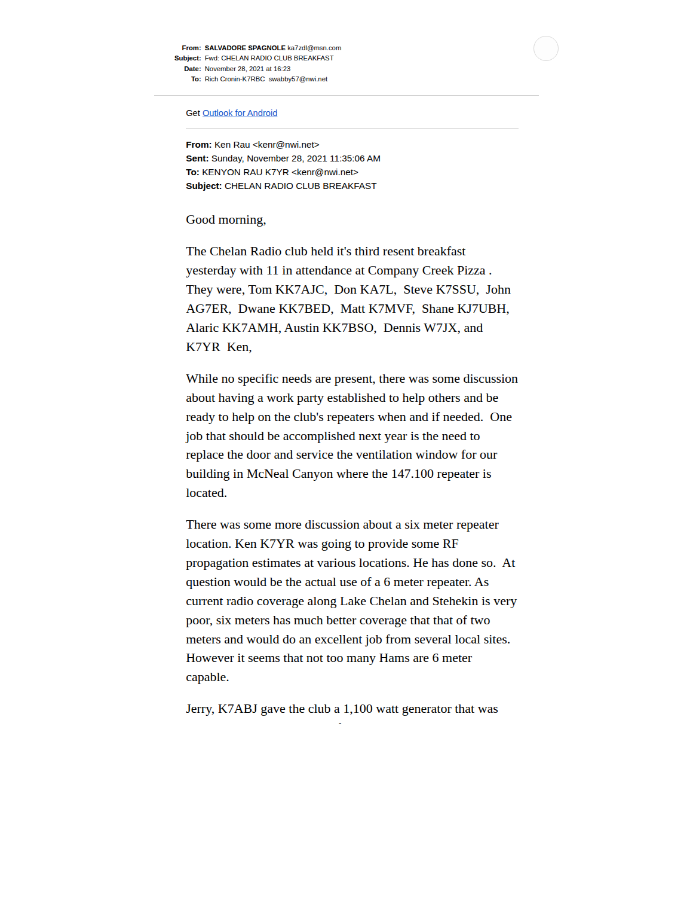| From: | SALVADORE SPAGNOLE ka7zdl@msn.com |
| Subject: | Fwd: CHELAN RADIO CLUB BREAKFAST |
| Date: | November 28, 2021 at 16:23 |
| To: | Rich Cronin-K7RBC swabby57@nwi.net |
Get Outlook for Android
From: Ken Rau <kenr@nwi.net>
Sent: Sunday, November 28, 2021 11:35:06 AM
To: KENYON RAU K7YR <kenr@nwi.net>
Subject: CHELAN RADIO CLUB BREAKFAST
Good morning,
The Chelan Radio club held it's third resent breakfast yesterday with 11 in attendance at Company Creek Pizza . They were, Tom KK7AJC, Don KA7L, Steve K7SSU, John AG7ER, Dwane KK7BED, Matt K7MVF, Shane KJ7UBH, Alaric KK7AMH, Austin KK7BSO, Dennis W7JX, and K7YR Ken,
While no specific needs are present, there was some discussion about having a work party established to help others and be ready to help on the club's repeaters when and if needed. One job that should be accomplished next year is the need to replace the door and service the ventilation window for our building in McNeal Canyon where the 147.100 repeater is located.
There was some more discussion about a six meter repeater location. Ken K7YR was going to provide some RF propagation estimates at various locations. He has done so. At question would be the actual use of a 6 meter repeater. As current radio coverage along Lake Chelan and Stehekin is very poor, six meters has much better coverage that that of two meters and would do an excellent job from several local sites. However it seems that not too many Hams are 6 meter capable.
Jerry, K7ABJ gave the club a 1,100 watt generator that was hardly used, but had not run for many years. Tom and Don got the